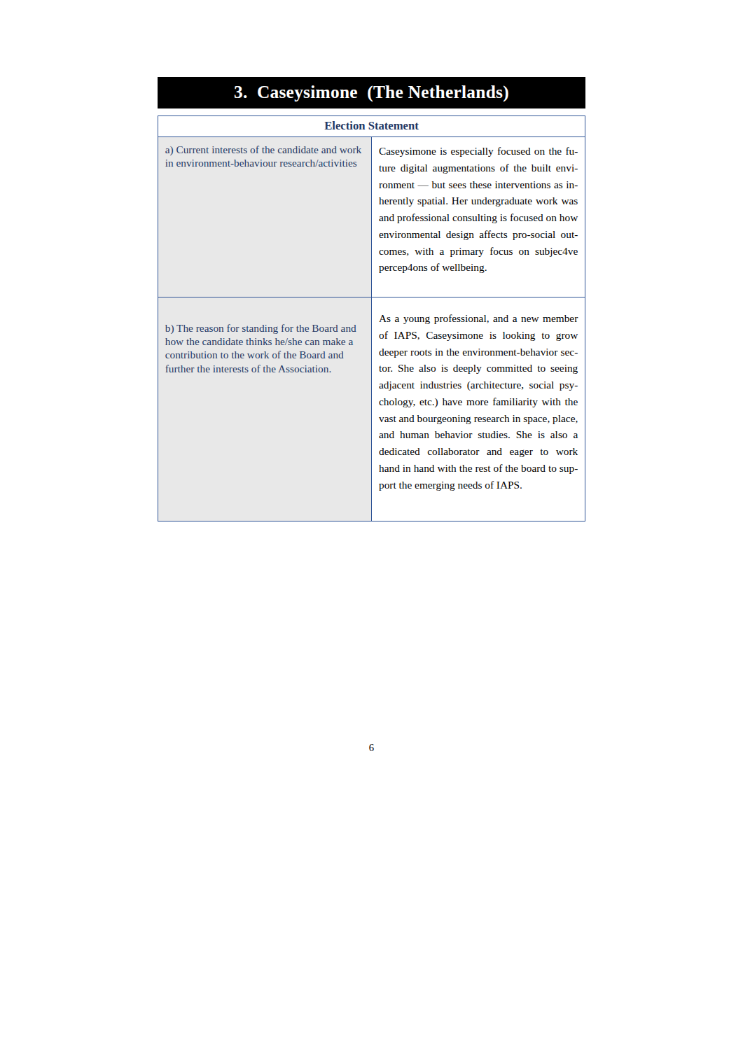3. Caseysimone (The Netherlands)
| Election Statement |
| --- |
| a) Current interests of the candidate and work in environment-behaviour research/activities | Caseysimone is especially focused on the future digital augmentations of the built environment — but sees these interventions as inherently spatial. Her undergraduate work was and professional consulting is focused on how environmental design affects pro-social outcomes, with a primary focus on subjec4ve percep4ons of wellbeing. |
| b) The reason for standing for the Board and how the candidate thinks he/she can make a contribution to the work of the Board and further the interests of the Association. | As a young professional, and a new member of IAPS, Caseysimone is looking to grow deeper roots in the environment-behavior sector. She also is deeply committed to seeing adjacent industries (architecture, social psychology, etc.) have more familiarity with the vast and bourgeoning research in space, place, and human behavior studies. She is also a dedicated collaborator and eager to work hand in hand with the rest of the board to support the emerging needs of IAPS. |
6